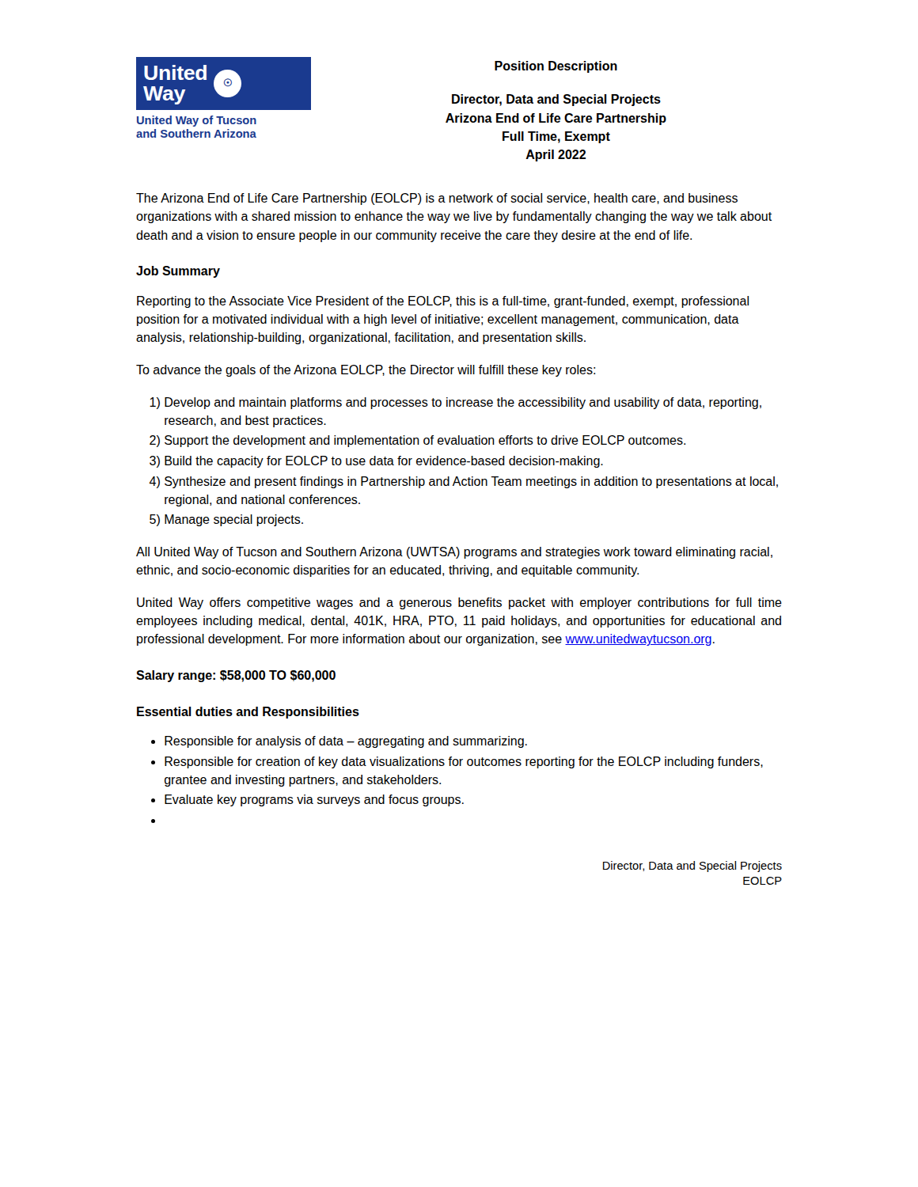United
Way ☉
United Way of Tucson
and Southern Arizona
Position Description
Director, Data and Special Projects
Arizona End of Life Care Partnership
Full Time, Exempt
April 2022
The Arizona End of Life Care Partnership (EOLCP) is a network of social service, health care, and business organizations with a shared mission to enhance the way we live by fundamentally changing the way we talk about death and a vision to ensure people in our community receive the care they desire at the end of life.
Job Summary
Reporting to the Associate Vice President of the EOLCP, this is a full-time, grant-funded, exempt, professional position for a motivated individual with a high level of initiative; excellent management, communication, data analysis, relationship-building, organizational, facilitation, and presentation skills.
To advance the goals of the Arizona EOLCP, the Director will fulfill these key roles:
Develop and maintain platforms and processes to increase the accessibility and usability of data, reporting, research, and best practices.
Support the development and implementation of evaluation efforts to drive EOLCP outcomes.
Build the capacity for EOLCP to use data for evidence-based decision-making.
Synthesize and present findings in Partnership and Action Team meetings in addition to presentations at local, regional, and national conferences.
Manage special projects.
All United Way of Tucson and Southern Arizona (UWTSA) programs and strategies work toward eliminating racial, ethnic, and socio-economic disparities for an educated, thriving, and equitable community.
United Way offers competitive wages and a generous benefits packet with employer contributions for full time employees including medical, dental, 401K, HRA, PTO, 11 paid holidays, and opportunities for educational and professional development. For more information about our organization, see www.unitedwaytucson.org.
Salary range: $58,000 TO $60,000
Essential duties and Responsibilities
Responsible for analysis of data – aggregating and summarizing.
Responsible for creation of key data visualizations for outcomes reporting for the EOLCP including funders, grantee and investing partners, and stakeholders.
Evaluate key programs via surveys and focus groups.
Director, Data and Special Projects
EOLCP